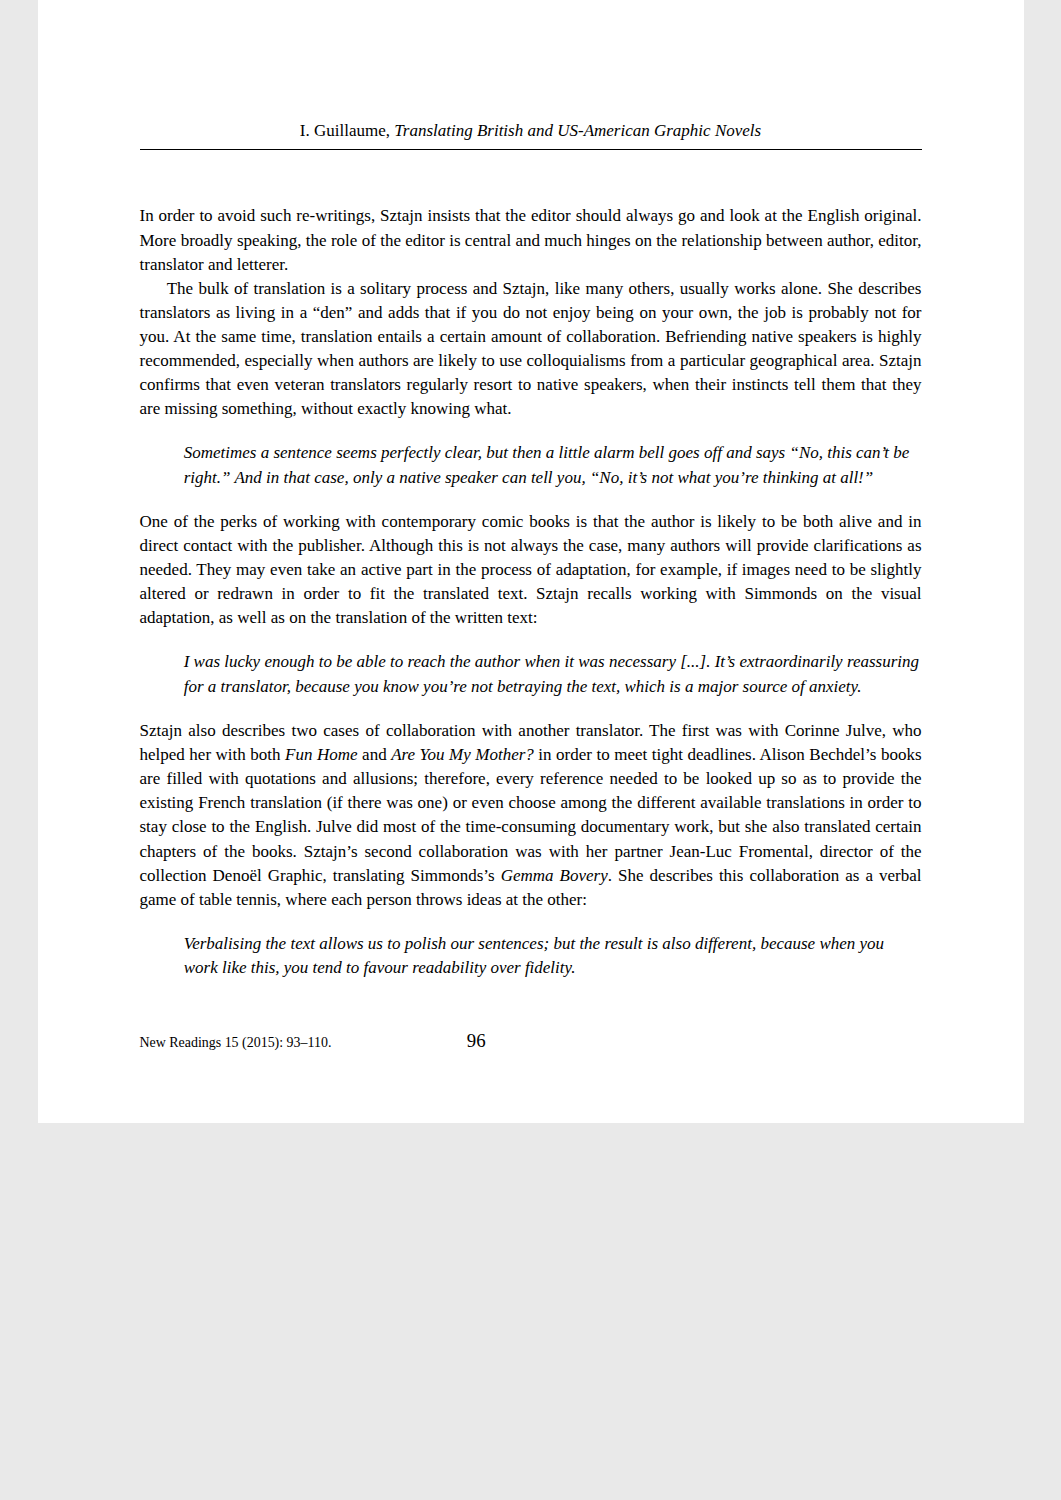I. Guillaume, Translating British and US-American Graphic Novels
In order to avoid such re-writings, Sztajn insists that the editor should always go and look at the English original. More broadly speaking, the role of the editor is central and much hinges on the relationship between author, editor, translator and letterer.
The bulk of translation is a solitary process and Sztajn, like many others, usually works alone. She describes translators as living in a “den” and adds that if you do not enjoy being on your own, the job is probably not for you. At the same time, translation entails a certain amount of collaboration. Befriending native speakers is highly recommended, especially when authors are likely to use colloquialisms from a particular geographical area. Sztajn confirms that even veteran translators regularly resort to native speakers, when their instincts tell them that they are missing something, without exactly knowing what.
Sometimes a sentence seems perfectly clear, but then a little alarm bell goes off and says “No, this can’t be right.” And in that case, only a native speaker can tell you, “No, it’s not what you’re thinking at all!”
One of the perks of working with contemporary comic books is that the author is likely to be both alive and in direct contact with the publisher. Although this is not always the case, many authors will provide clarifications as needed. They may even take an active part in the process of adaptation, for example, if images need to be slightly altered or redrawn in order to fit the translated text. Sztajn recalls working with Simmonds on the visual adaptation, as well as on the translation of the written text:
I was lucky enough to be able to reach the author when it was necessary [...]. It’s extraordinarily reassuring for a translator, because you know you’re not betraying the text, which is a major source of anxiety.
Sztajn also describes two cases of collaboration with another translator. The first was with Corinne Julve, who helped her with both Fun Home and Are You My Mother? in order to meet tight deadlines. Alison Bechdel’s books are filled with quotations and allusions; therefore, every reference needed to be looked up so as to provide the existing French translation (if there was one) or even choose among the different available translations in order to stay close to the English. Julve did most of the time-consuming documentary work, but she also translated certain chapters of the books. Sztajn’s second collaboration was with her partner Jean-Luc Fromental, director of the collection Denoël Graphic, translating Simmonds’s Gemma Bovery. She describes this collaboration as a verbal game of table tennis, where each person throws ideas at the other:
Verbalising the text allows us to polish our sentences; but the result is also different, because when you work like this, you tend to favour readability over fidelity.
New Readings 15 (2015): 93–110. 96